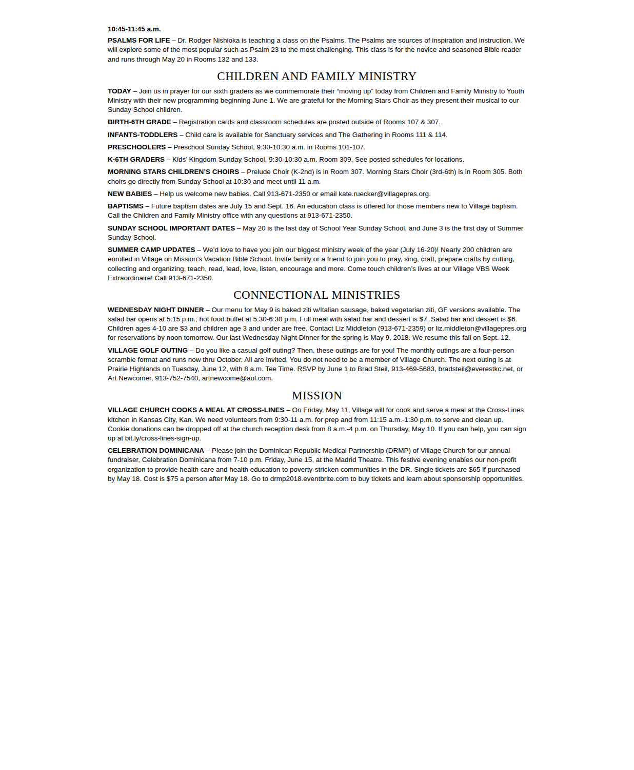10:45-11:45 a.m.
PSALMS FOR LIFE – Dr. Rodger Nishioka is teaching a class on the Psalms. The Psalms are sources of inspiration and instruction. We will explore some of the most popular such as Psalm 23 to the most challenging. This class is for the novice and seasoned Bible reader and runs through May 20 in Rooms 132 and 133.
Children and Family Ministry
TODAY – Join us in prayer for our sixth graders as we commemorate their “moving up” today from Children and Family Ministry to Youth Ministry with their new programming beginning June 1. We are grateful for the Morning Stars Choir as they present their musical to our Sunday School children.
BIRTH-6TH GRADE – Registration cards and classroom schedules are posted outside of Rooms 107 & 307.
INFANTS-TODDLERS – Child care is available for Sanctuary services and The Gathering in Rooms 111 & 114.
PRESCHOOLERS – Preschool Sunday School, 9:30-10:30 a.m. in Rooms 101-107.
K-6TH GRADERS – Kids’ Kingdom Sunday School, 9:30-10:30 a.m. Room 309. See posted schedules for locations.
MORNING STARS CHILDREN’S CHOIRS – Prelude Choir (K-2nd) is in Room 307. Morning Stars Choir (3rd-6th) is in Room 305. Both choirs go directly from Sunday School at 10:30 and meet until 11 a.m.
NEW BABIES – Help us welcome new babies. Call 913-671-2350 or email kate.ruecker@villagepres.org.
BAPTISMS – Future baptism dates are July 15 and Sept. 16. An education class is offered for those members new to Village baptism. Call the Children and Family Ministry office with any questions at 913-671-2350.
SUNDAY SCHOOL IMPORTANT DATES – May 20 is the last day of School Year Sunday School, and June 3 is the first day of Summer Sunday School.
SUMMER CAMP UPDATES – We’d love to have you join our biggest ministry week of the year (July 16-20)! Nearly 200 children are enrolled in Village on Mission’s Vacation Bible School. Invite family or a friend to join you to pray, sing, craft, prepare crafts by cutting, collecting and organizing, teach, read, lead, love, listen, encourage and more. Come touch children’s lives at our Village VBS Week Extraordinaire! Call 913-671-2350.
Connectional Ministries
WEDNESDAY NIGHT DINNER – Our menu for May 9 is baked ziti w/Italian sausage, baked vegetarian ziti, GF versions available. The salad bar opens at 5:15 p.m.; hot food buffet at 5:30-6:30 p.m. Full meal with salad bar and dessert is $7. Salad bar and dessert is $6. Children ages 4-10 are $3 and children age 3 and under are free. Contact Liz Middleton (913-671-2359) or liz.middleton@villagepres.org for reservations by noon tomorrow. Our last Wednesday Night Dinner for the spring is May 9, 2018. We resume this fall on Sept. 12.
VILLAGE GOLF OUTING – Do you like a casual golf outing? Then, these outings are for you! The monthly outings are a four-person scramble format and runs now thru October. All are invited. You do not need to be a member of Village Church. The next outing is at Prairie Highlands on Tuesday, June 12, with 8 a.m. Tee Time. RSVP by June 1 to Brad Steil, 913-469-5683, bradsteil@everestkc.net, or Art Newcomer, 913-752-7540, artnewcome@aol.com.
Mission
VILLAGE CHURCH COOKS A MEAL AT CROSS-LINES – On Friday, May 11, Village will for cook and serve a meal at the Cross-Lines kitchen in Kansas City, Kan. We need volunteers from 9:30-11 a.m. for prep and from 11:15 a.m.-1:30 p.m. to serve and clean up. Cookie donations can be dropped off at the church reception desk from 8 a.m.-4 p.m. on Thursday, May 10. If you can help, you can sign up at bit.ly/cross-lines-sign-up.
CELEBRATION DOMINICANA – Please join the Dominican Republic Medical Partnership (DRMP) of Village Church for our annual fundraiser, Celebration Dominicana from 7-10 p.m. Friday, June 15, at the Madrid Theatre. This festive evening enables our non-profit organization to provide health care and health education to poverty-stricken communities in the DR. Single tickets are $65 if purchased by May 18. Cost is $75 a person after May 18. Go to drmp2018.eventbrite.com to buy tickets and learn about sponsorship opportunities.